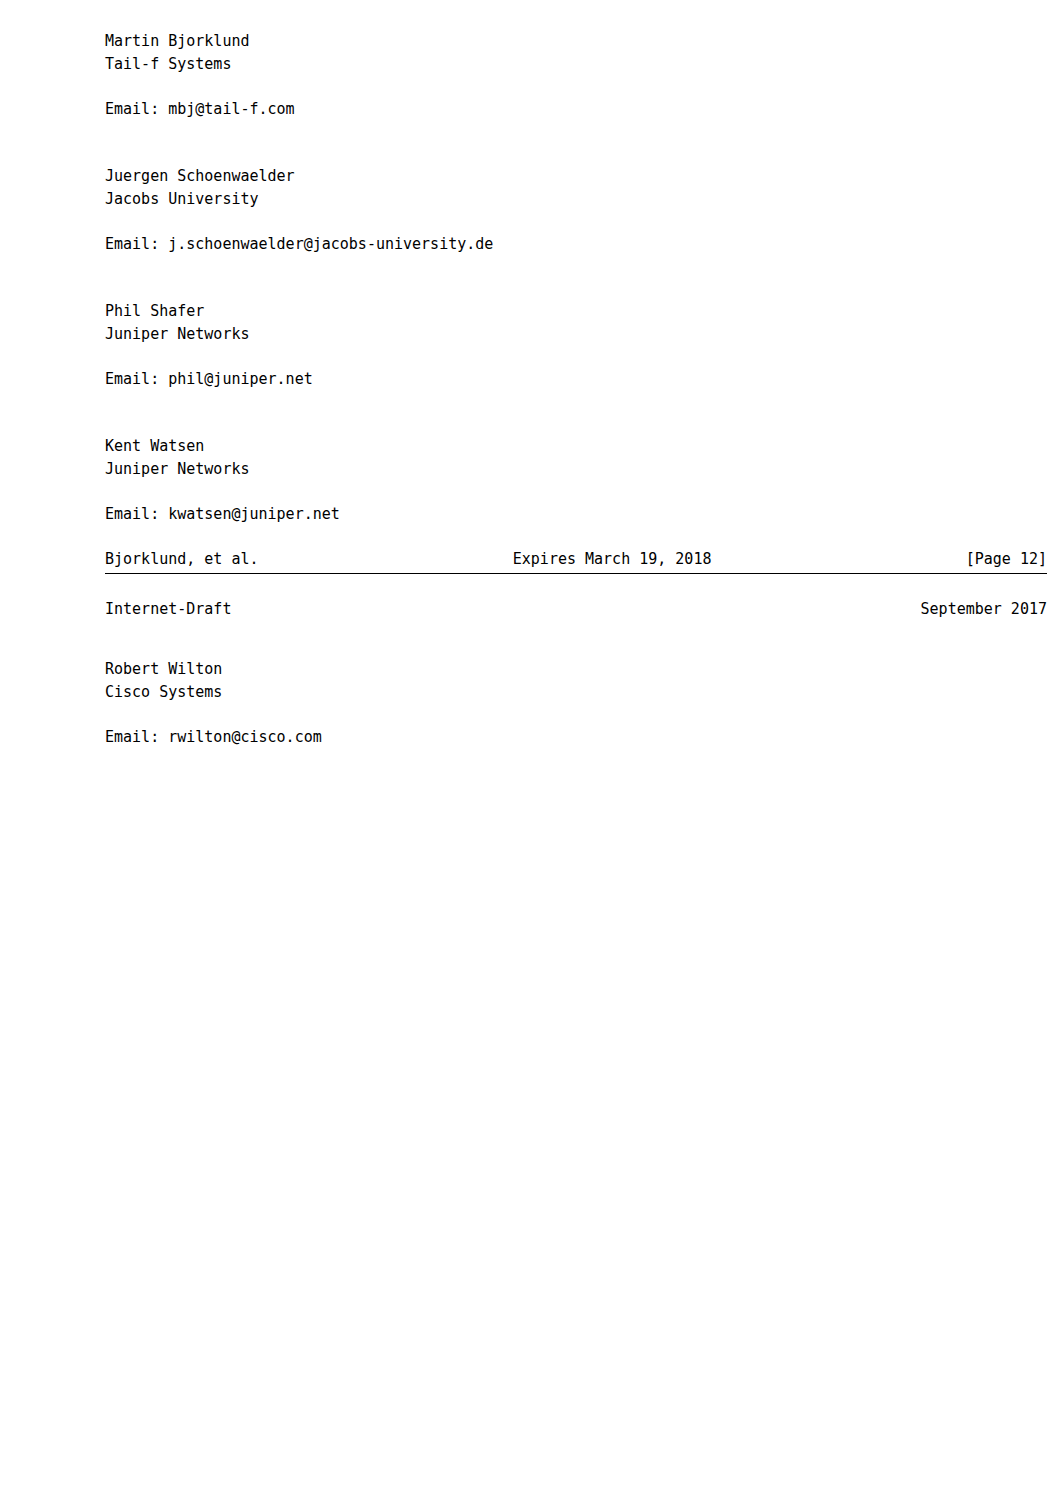Martin Bjorklund
Tail-f Systems

Email: mbj@tail-f.com


Juergen Schoenwaelder
Jacobs University

Email: j.schoenwaelder@jacobs-university.de


Phil Shafer
Juniper Networks

Email: phil@juniper.net


Kent Watsen
Juniper Networks

Email: kwatsen@juniper.net
Bjorklund, et al. Expires March 19, 2018[Page 12]
Internet-Draft September 2017
Robert Wilton
Cisco Systems

Email: rwilton@cisco.com